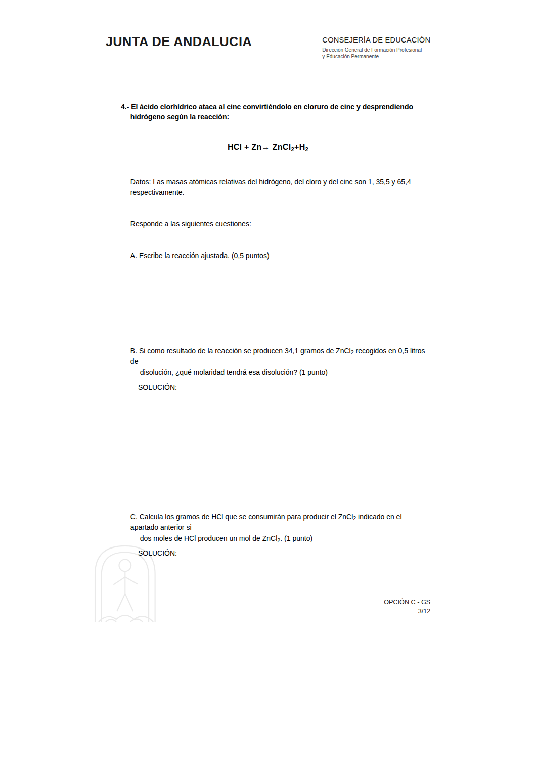JUNTA DE ANDALUCIA
CONSEJERÍA DE EDUCACIÓN
Dirección General de Formación Profesional
y Educación Permanente
4.- El ácido clorhídrico ataca al cinc convirtiéndolo en cloruro de cinc y desprendiendo hidrógeno según la reacción:
HCl + Zn→ ZnCl2+H2
Datos: Las masas atómicas relativas del hidrógeno, del cloro y del cinc son 1, 35,5 y 65,4 respectivamente.
Responde a las siguientes cuestiones:
A. Escribe la reacción ajustada. (0,5 puntos)
B. Si como resultado de la reacción se producen 34,1 gramos de ZnCl2 recogidos en 0,5 litros de disolución, ¿qué molaridad tendrá esa disolución? (1 punto)
SOLUCIÓN:
C. Calcula los gramos de HCl que se consumirán para producir el ZnCl2 indicado en el apartado anterior si dos moles de HCl producen un mol de ZnCl2. (1 punto)
SOLUCIÓN:
OPCIÓN C - GS
3/12